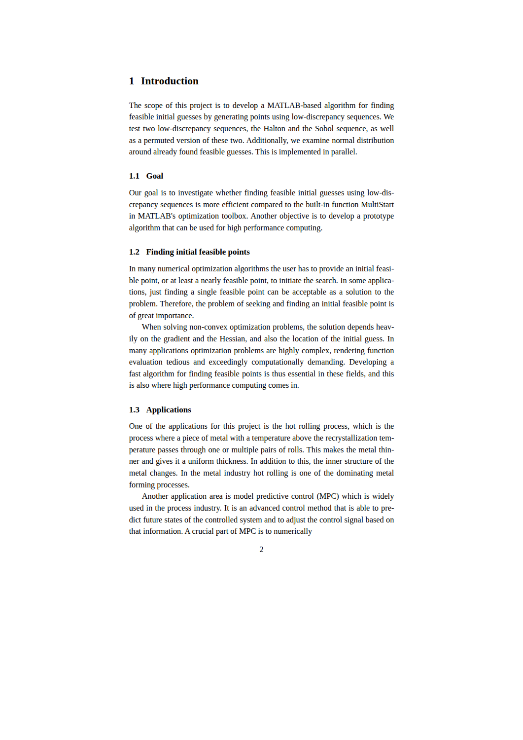1 Introduction
The scope of this project is to develop a MATLAB-based algorithm for finding feasible initial guesses by generating points using low-discrepancy sequences. We test two low-discrepancy sequences, the Halton and the Sobol sequence, as well as a permuted version of these two. Additionally, we examine normal distribution around already found feasible guesses. This is implemented in parallel.
1.1 Goal
Our goal is to investigate whether finding feasible initial guesses using low-discrepancy sequences is more efficient compared to the built-in function MultiStart in MATLAB's optimization toolbox. Another objective is to develop a prototype algorithm that can be used for high performance computing.
1.2 Finding initial feasible points
In many numerical optimization algorithms the user has to provide an initial feasible point, or at least a nearly feasible point, to initiate the search. In some applications, just finding a single feasible point can be acceptable as a solution to the problem. Therefore, the problem of seeking and finding an initial feasible point is of great importance.
When solving non-convex optimization problems, the solution depends heavily on the gradient and the Hessian, and also the location of the initial guess. In many applications optimization problems are highly complex, rendering function evaluation tedious and exceedingly computationally demanding. Developing a fast algorithm for finding feasible points is thus essential in these fields, and this is also where high performance computing comes in.
1.3 Applications
One of the applications for this project is the hot rolling process, which is the process where a piece of metal with a temperature above the recrystallization temperature passes through one or multiple pairs of rolls. This makes the metal thinner and gives it a uniform thickness. In addition to this, the inner structure of the metal changes. In the metal industry hot rolling is one of the dominating metal forming processes.
Another application area is model predictive control (MPC) which is widely used in the process industry. It is an advanced control method that is able to predict future states of the controlled system and to adjust the control signal based on that information. A crucial part of MPC is to numerically
2